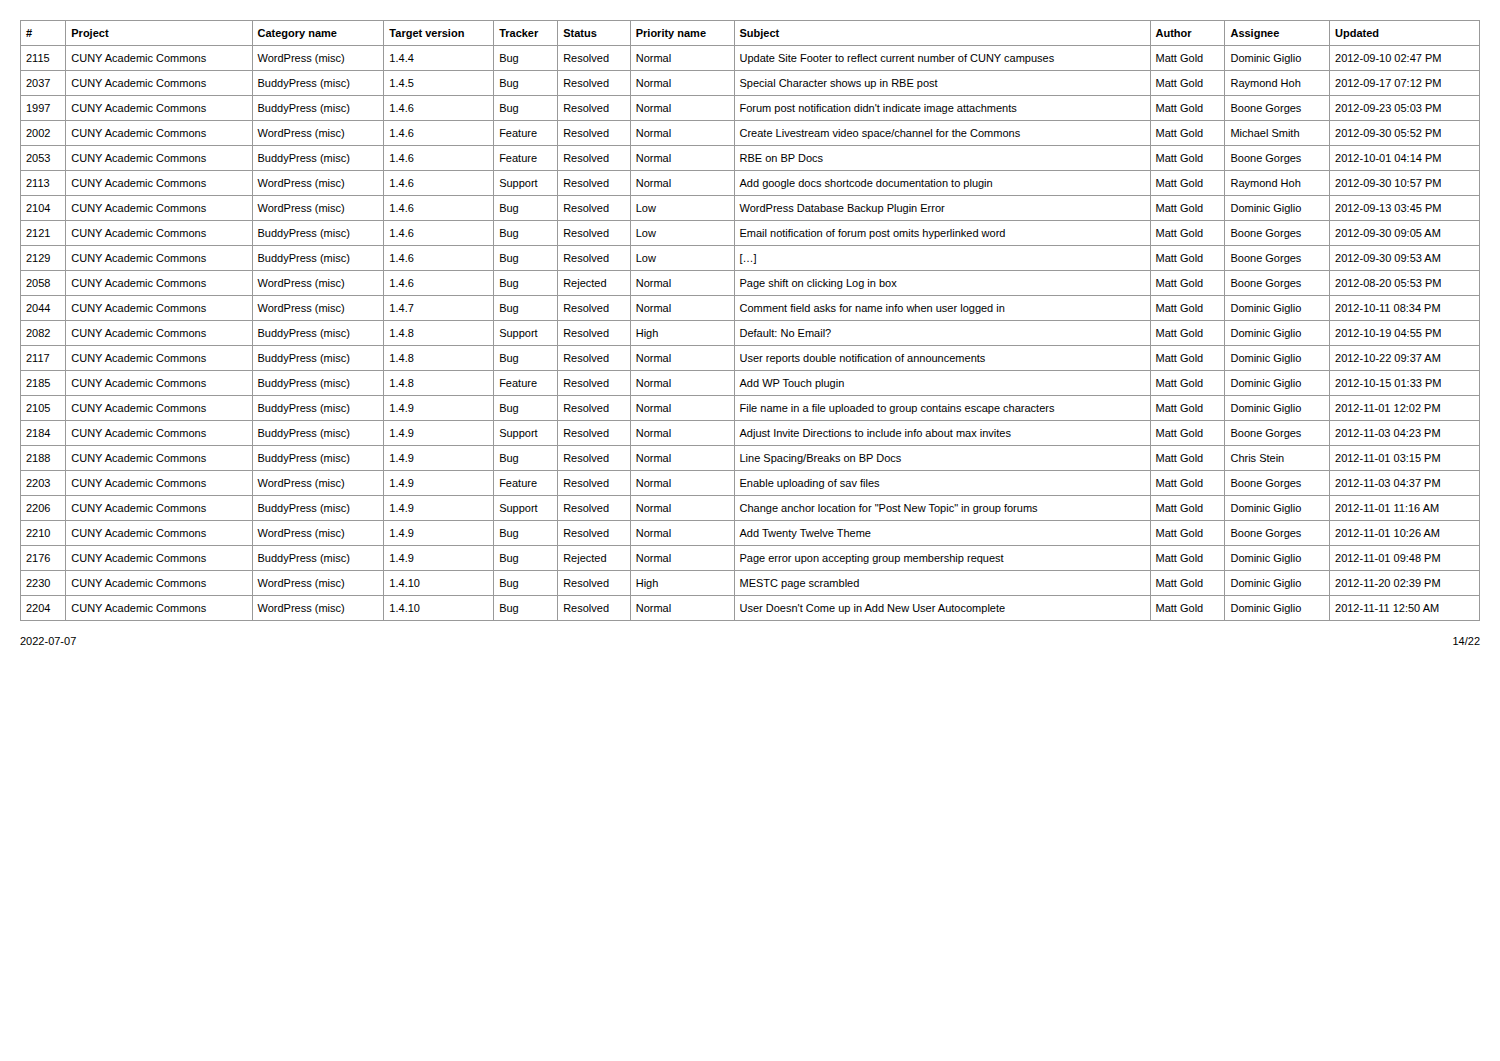Issue tracker export
| # | Project | Category name | Target version | Tracker | Status | Priority name | Subject | Author | Assignee | Updated |
| --- | --- | --- | --- | --- | --- | --- | --- | --- | --- | --- |
| 2115 | CUNY Academic Commons | WordPress (misc) | 1.4.4 | Bug | Resolved | Normal | Update Site Footer to reflect current number of CUNY campuses | Matt Gold | Dominic Giglio | 2012-09-10 02:47 PM |
| 2037 | CUNY Academic Commons | BuddyPress (misc) | 1.4.5 | Bug | Resolved | Normal | Special Character shows up in RBE post | Matt Gold | Raymond Hoh | 2012-09-17 07:12 PM |
| 1997 | CUNY Academic Commons | BuddyPress (misc) | 1.4.6 | Bug | Resolved | Normal | Forum post notification didn't indicate image attachments | Matt Gold | Boone Gorges | 2012-09-23 05:03 PM |
| 2002 | CUNY Academic Commons | WordPress (misc) | 1.4.6 | Feature | Resolved | Normal | Create Livestream video space/channel for the Commons | Matt Gold | Michael Smith | 2012-09-30 05:52 PM |
| 2053 | CUNY Academic Commons | BuddyPress (misc) | 1.4.6 | Feature | Resolved | Normal | RBE on BP Docs | Matt Gold | Boone Gorges | 2012-10-01 04:14 PM |
| 2113 | CUNY Academic Commons | WordPress (misc) | 1.4.6 | Support | Resolved | Normal | Add google docs shortcode documentation to plugin | Matt Gold | Raymond Hoh | 2012-09-30 10:57 PM |
| 2104 | CUNY Academic Commons | WordPress (misc) | 1.4.6 | Bug | Resolved | Low | WordPress Database Backup Plugin Error | Matt Gold | Dominic Giglio | 2012-09-13 03:45 PM |
| 2121 | CUNY Academic Commons | BuddyPress (misc) | 1.4.6 | Bug | Resolved | Low | Email notification of forum post omits hyperlinked word | Matt Gold | Boone Gorges | 2012-09-30 09:05 AM |
| 2129 | CUNY Academic Commons | BuddyPress (misc) | 1.4.6 | Bug | Resolved | Low | […] | Matt Gold | Boone Gorges | 2012-09-30 09:53 AM |
| 2058 | CUNY Academic Commons | WordPress (misc) | 1.4.6 | Bug | Rejected | Normal | Page shift on clicking Log in box | Matt Gold | Boone Gorges | 2012-08-20 05:53 PM |
| 2044 | CUNY Academic Commons | WordPress (misc) | 1.4.7 | Bug | Resolved | Normal | Comment field asks for name info when user logged in | Matt Gold | Dominic Giglio | 2012-10-11 08:34 PM |
| 2082 | CUNY Academic Commons | BuddyPress (misc) | 1.4.8 | Support | Resolved | High | Default: No Email? | Matt Gold | Dominic Giglio | 2012-10-19 04:55 PM |
| 2117 | CUNY Academic Commons | BuddyPress (misc) | 1.4.8 | Bug | Resolved | Normal | User reports double notification of announcements | Matt Gold | Dominic Giglio | 2012-10-22 09:37 AM |
| 2185 | CUNY Academic Commons | BuddyPress (misc) | 1.4.8 | Feature | Resolved | Normal | Add WP Touch plugin | Matt Gold | Dominic Giglio | 2012-10-15 01:33 PM |
| 2105 | CUNY Academic Commons | BuddyPress (misc) | 1.4.9 | Bug | Resolved | Normal | File name in a file uploaded to group contains escape characters | Matt Gold | Dominic Giglio | 2012-11-01 12:02 PM |
| 2184 | CUNY Academic Commons | BuddyPress (misc) | 1.4.9 | Support | Resolved | Normal | Adjust Invite Directions to include info about max invites | Matt Gold | Boone Gorges | 2012-11-03 04:23 PM |
| 2188 | CUNY Academic Commons | BuddyPress (misc) | 1.4.9 | Bug | Resolved | Normal | Line Spacing/Breaks on BP Docs | Matt Gold | Chris Stein | 2012-11-01 03:15 PM |
| 2203 | CUNY Academic Commons | WordPress (misc) | 1.4.9 | Feature | Resolved | Normal | Enable uploading of sav files | Matt Gold | Boone Gorges | 2012-11-03 04:37 PM |
| 2206 | CUNY Academic Commons | BuddyPress (misc) | 1.4.9 | Support | Resolved | Normal | Change anchor location for "Post New Topic" in group forums | Matt Gold | Dominic Giglio | 2012-11-01 11:16 AM |
| 2210 | CUNY Academic Commons | WordPress (misc) | 1.4.9 | Bug | Resolved | Normal | Add Twenty Twelve Theme | Matt Gold | Boone Gorges | 2012-11-01 10:26 AM |
| 2176 | CUNY Academic Commons | BuddyPress (misc) | 1.4.9 | Bug | Rejected | Normal | Page error upon accepting group membership request | Matt Gold | Dominic Giglio | 2012-11-01 09:48 PM |
| 2230 | CUNY Academic Commons | WordPress (misc) | 1.4.10 | Bug | Resolved | High | MESTC page scrambled | Matt Gold | Dominic Giglio | 2012-11-20 02:39 PM |
| 2204 | CUNY Academic Commons | WordPress (misc) | 1.4.10 | Bug | Resolved | Normal | User Doesn't Come up in Add New User Autocomplete | Matt Gold | Dominic Giglio | 2012-11-11 12:50 AM |
2022-07-07 14/22